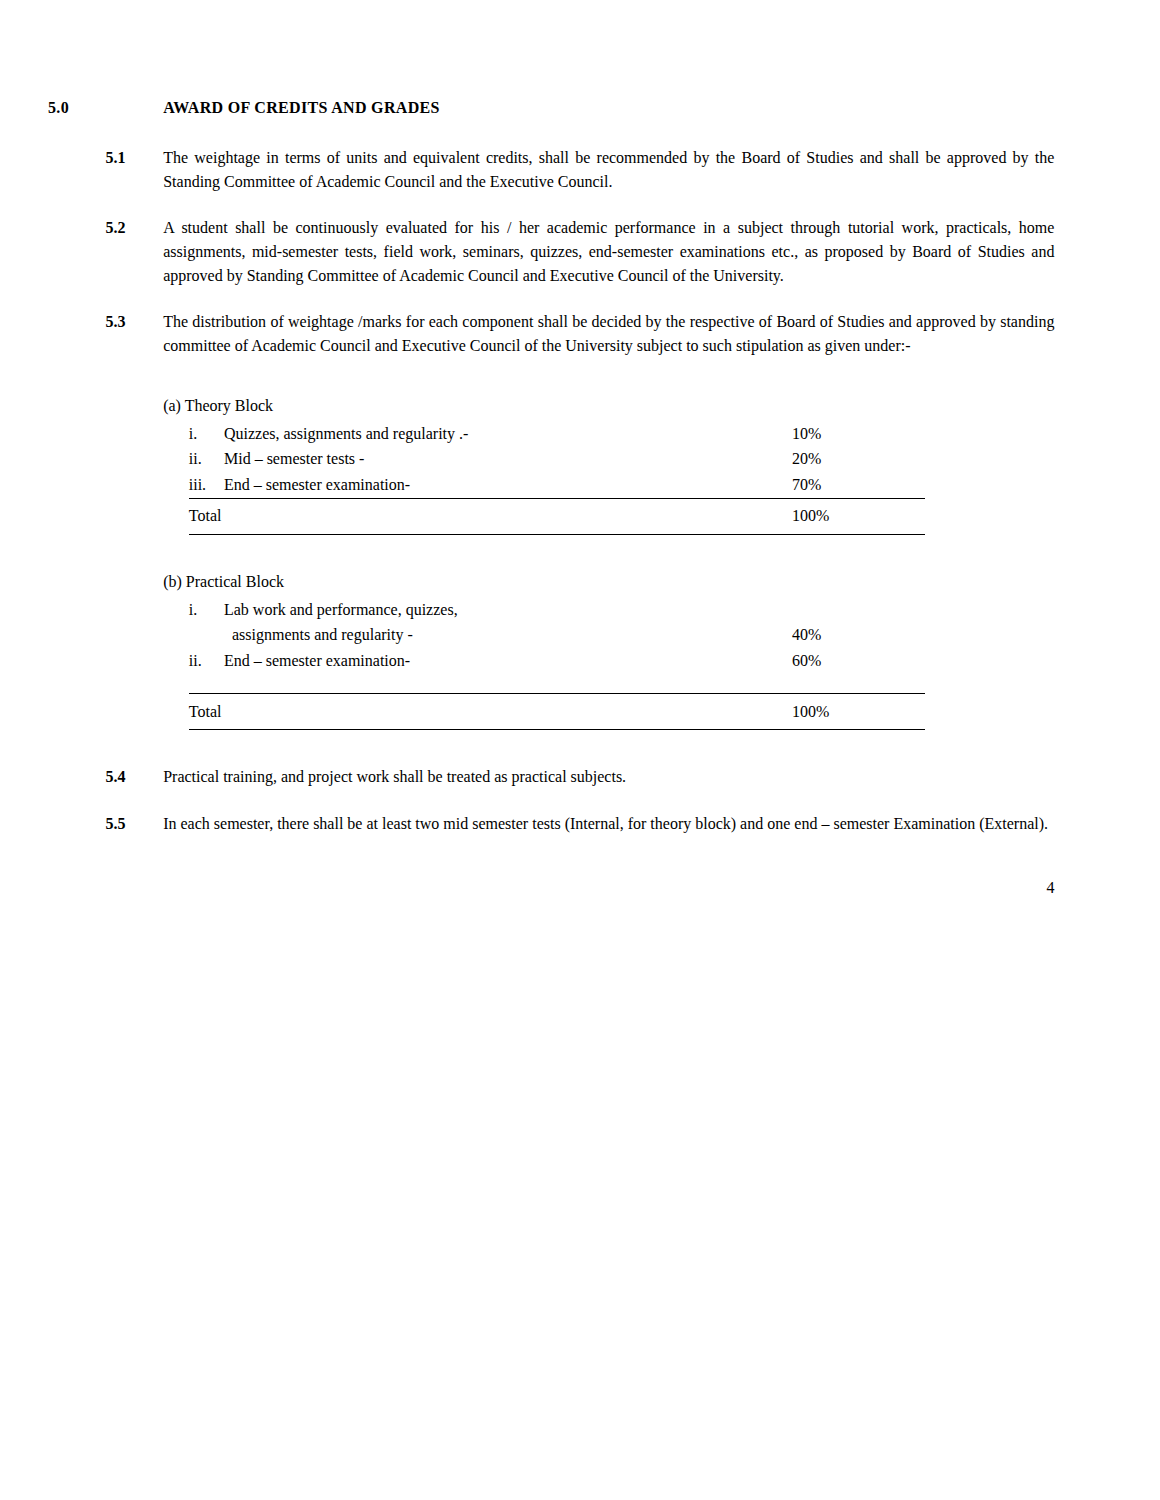5.0 AWARD OF CREDITS AND GRADES
5.1 The weightage in terms of units and equivalent credits, shall be recommended by the Board of Studies and shall be approved by the Standing Committee of Academic Council and the Executive Council.
5.2 A student shall be continuously evaluated for his / her academic performance in a subject through tutorial work, practicals, home assignments, mid-semester tests, field work, seminars, quizzes, end-semester examinations etc., as proposed by Board of Studies and approved by Standing Committee of Academic Council and Executive Council of the University.
5.3 The distribution of weightage /marks for each component shall be decided by the respective of Board of Studies and approved by standing committee of Academic Council and Executive Council of the University subject to such stipulation as given under:-
(a) Theory Block
| i. | Quizzes, assignments and regularity .- | 10% |
| ii. | Mid – semester tests - | 20% |
| iii. | End – semester examination- | 70% |
| Total | 100% |
(b) Practical Block
| i. | Lab work and performance, quizzes, | |
| | assignments and regularity - | 40% |
| ii. | End – semester examination- | 60% |
| Total | 100% |
5.4 Practical training, and project work shall be treated as practical subjects.
5.5 In each semester, there shall be at least two mid semester tests (Internal, for theory block) and one end – semester Examination (External).
4